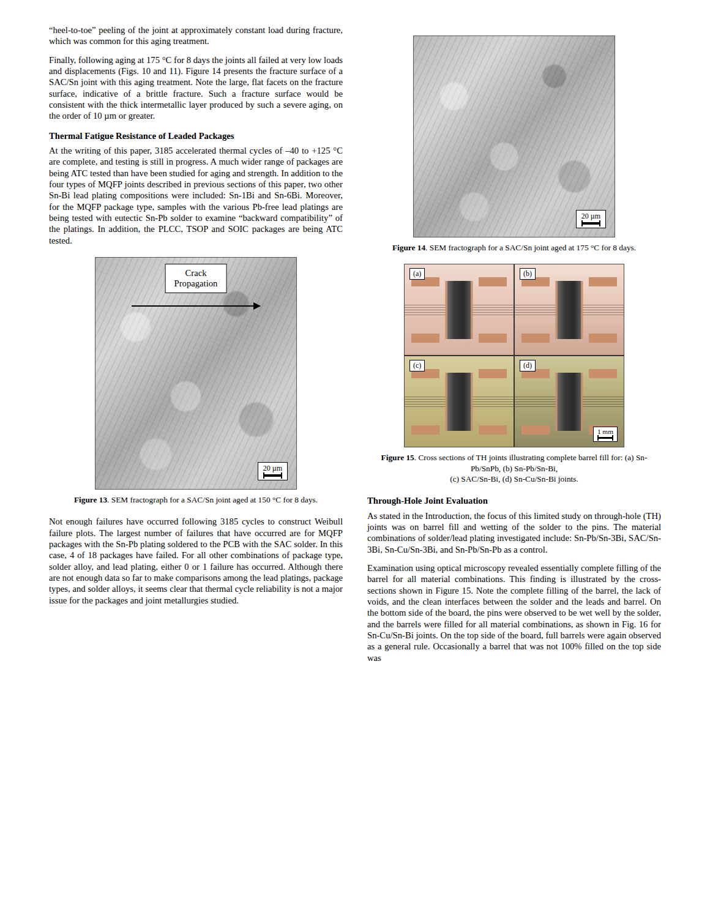“heel-to-toe” peeling of the joint at approximately constant load during fracture, which was common for this aging treatment.
Finally, following aging at 175 °C for 8 days the joints all failed at very low loads and displacements (Figs. 10 and 11). Figure 14 presents the fracture surface of a SAC/Sn joint with this aging treatment. Note the large, flat facets on the fracture surface, indicative of a brittle fracture. Such a fracture surface would be consistent with the thick intermetallic layer produced by such a severe aging, on the order of 10 µm or greater.
Thermal Fatigue Resistance of Leaded Packages
At the writing of this paper, 3185 accelerated thermal cycles of –40 to +125 °C are complete, and testing is still in progress. A much wider range of packages are being ATC tested than have been studied for aging and strength. In addition to the four types of MQFP joints described in previous sections of this paper, two other Sn-Bi lead plating compositions were included: Sn-1Bi and Sn-6Bi. Moreover, for the MQFP package type, samples with the various Pb-free lead platings are being tested with eutectic Sn-Pb solder to examine “backward compatibility” of the platings. In addition, the PLCC, TSOP and SOIC packages are being ATC tested.
Crack
Propagation
20 µm
Figure 13. SEM fractograph for a SAC/Sn joint aged at 150 °C for 8 days.
Not enough failures have occurred following 3185 cycles to construct Weibull failure plots. The largest number of failures that have occurred are for MQFP packages with the Sn-Pb plating soldered to the PCB with the SAC solder. In this case, 4 of 18 packages have failed. For all other combinations of package type, solder alloy, and lead plating, either 0 or 1 failure has occurred. Although there are not enough data so far to make comparisons among the lead platings, package types, and solder alloys, it seems clear that thermal cycle reliability is not a major issue for the packages and joint metallurgies studied.
20 µm
Figure 14. SEM fractograph for a SAC/Sn joint aged at 175 °C for 8 days.
(a)
(b)
(c)
(d)
1 mm
Figure 15. Cross sections of TH joints illustrating complete barrel fill for: (a) Sn-Pb/SnPb, (b) Sn-Pb/Sn-Bi,
(c) SAC/Sn-Bi, (d) Sn-Cu/Sn-Bi joints.
Through-Hole Joint Evaluation
As stated in the Introduction, the focus of this limited study on through-hole (TH) joints was on barrel fill and wetting of the solder to the pins. The material combinations of solder/lead plating investigated include: Sn-Pb/Sn-3Bi, SAC/Sn-3Bi, Sn-Cu/Sn-3Bi, and Sn-Pb/Sn-Pb as a control.
Examination using optical microscopy revealed essentially complete filling of the barrel for all material combinations. This finding is illustrated by the cross-sections shown in Figure 15. Note the complete filling of the barrel, the lack of voids, and the clean interfaces between the solder and the leads and barrel. On the bottom side of the board, the pins were observed to be wet well by the solder, and the barrels were filled for all material combinations, as shown in Fig. 16 for Sn-Cu/Sn-Bi joints. On the top side of the board, full barrels were again observed as a general rule. Occasionally a barrel that was not 100% filled on the top side was